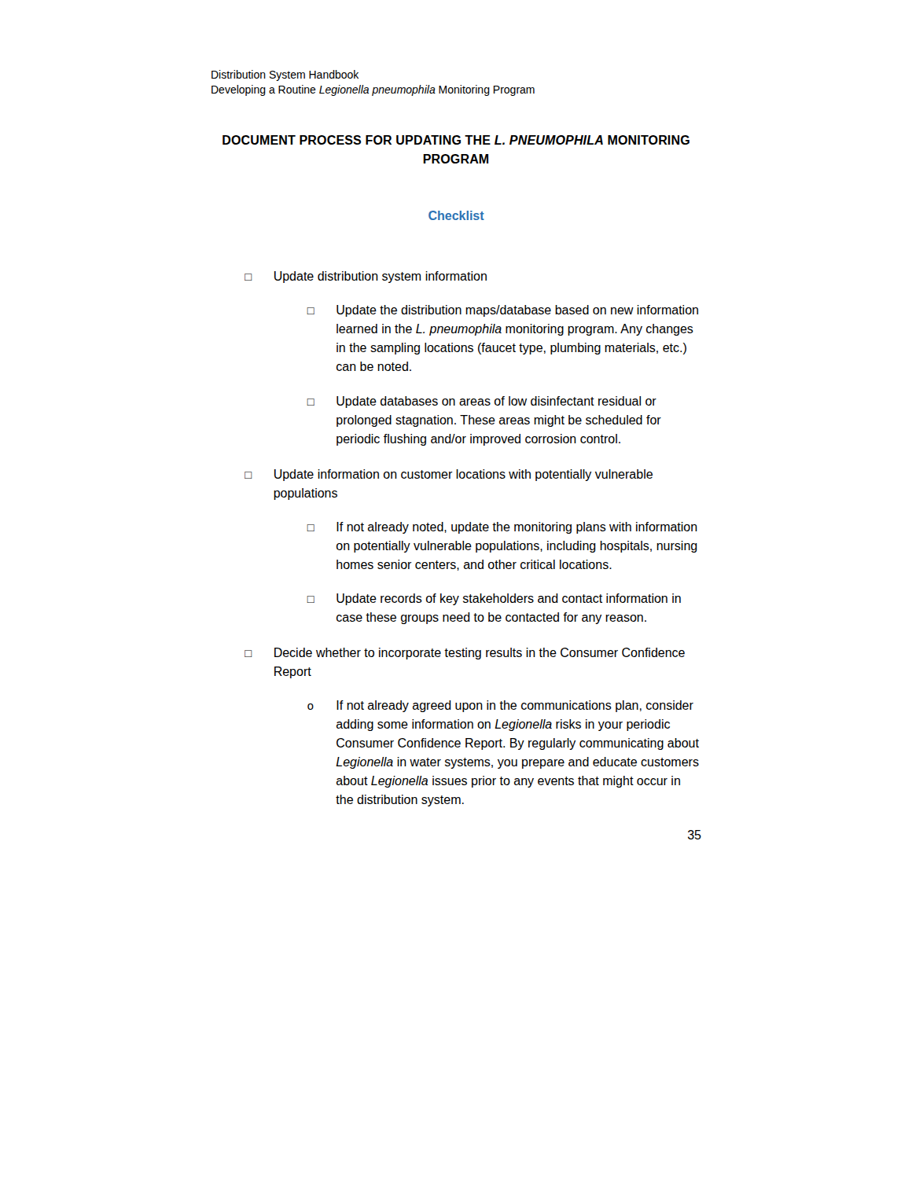Distribution System Handbook
Developing a Routine Legionella pneumophila Monitoring Program
DOCUMENT PROCESS FOR UPDATING THE L. PNEUMOPHILA MONITORING PROGRAM
Checklist
Update distribution system information
Update the distribution maps/database based on new information learned in the L. pneumophila monitoring program. Any changes in the sampling locations (faucet type, plumbing materials, etc.) can be noted.
Update databases on areas of low disinfectant residual or prolonged stagnation. These areas might be scheduled for periodic flushing and/or improved corrosion control.
Update information on customer locations with potentially vulnerable populations
If not already noted, update the monitoring plans with information on potentially vulnerable populations, including hospitals, nursing homes senior centers, and other critical locations.
Update records of key stakeholders and contact information in case these groups need to be contacted for any reason.
Decide whether to incorporate testing results in the Consumer Confidence Report
If not already agreed upon in the communications plan, consider adding some information on Legionella risks in your periodic Consumer Confidence Report. By regularly communicating about Legionella in water systems, you prepare and educate customers about Legionella issues prior to any events that might occur in the distribution system.
35